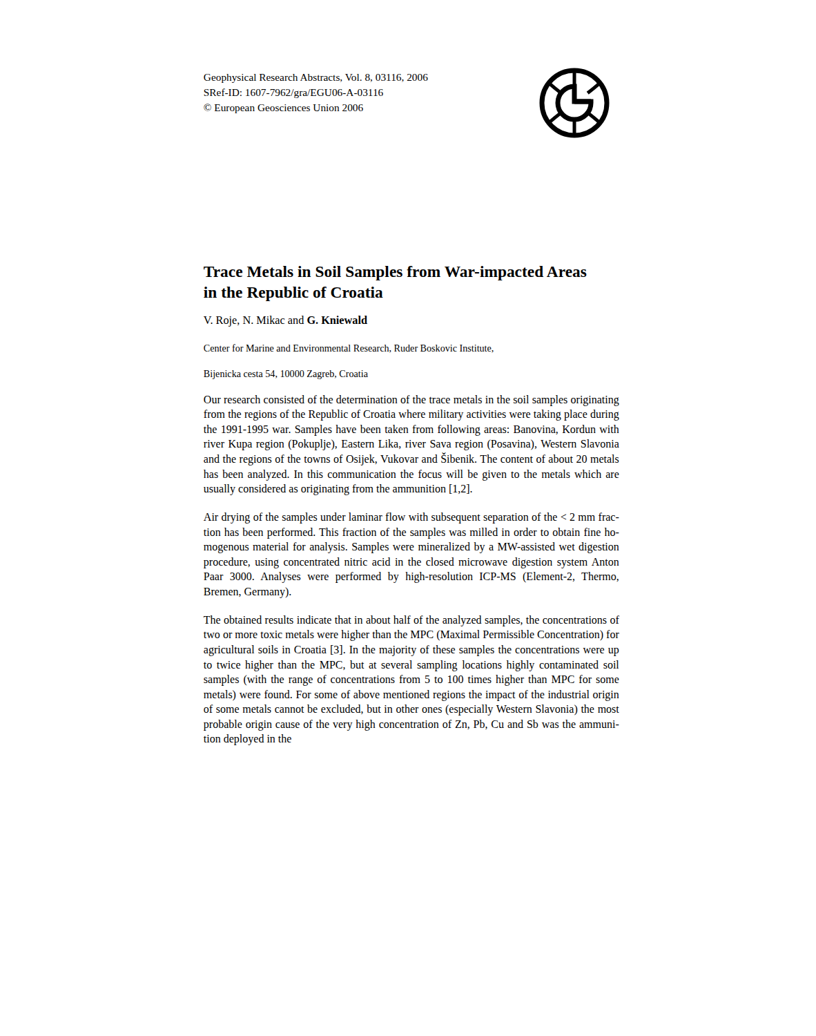Geophysical Research Abstracts, Vol. 8, 03116, 2006
SRef-ID: 1607-7962/gra/EGU06-A-03116
© European Geosciences Union 2006
Trace Metals in Soil Samples from War-impacted Areas
in the Republic of Croatia
V. Roje, N. Mikac and G. Kniewald
Center for Marine and Environmental Research, Ruder Boskovic Institute,
Bijenicka cesta 54, 10000 Zagreb, Croatia
Our research consisted of the determination of the trace metals in the soil samples originating from the regions of the Republic of Croatia where military activities were taking place during the 1991-1995 war. Samples have been taken from following areas: Banovina, Kordun with river Kupa region (Pokuplje), Eastern Lika, river Sava region (Posavina), Western Slavonia and the regions of the towns of Osijek, Vukovar and Šibenik. The content of about 20 metals has been analyzed. In this communication the focus will be given to the metals which are usually considered as originating from the ammunition [1,2].
Air drying of the samples under laminar flow with subsequent separation of the < 2 mm fraction has been performed. This fraction of the samples was milled in order to obtain fine homogenous material for analysis. Samples were mineralized by a MW-assisted wet digestion procedure, using concentrated nitric acid in the closed microwave digestion system Anton Paar 3000. Analyses were performed by high-resolution ICP-MS (Element-2, Thermo, Bremen, Germany).
The obtained results indicate that in about half of the analyzed samples, the concentrations of two or more toxic metals were higher than the MPC (Maximal Permissible Concentration) for agricultural soils in Croatia [3]. In the majority of these samples the concentrations were up to twice higher than the MPC, but at several sampling locations highly contaminated soil samples (with the range of concentrations from 5 to 100 times higher than MPC for some metals) were found. For some of above mentioned regions the impact of the industrial origin of some metals cannot be excluded, but in other ones (especially Western Slavonia) the most probable origin cause of the very high concentration of Zn, Pb, Cu and Sb was the ammunition deployed in the